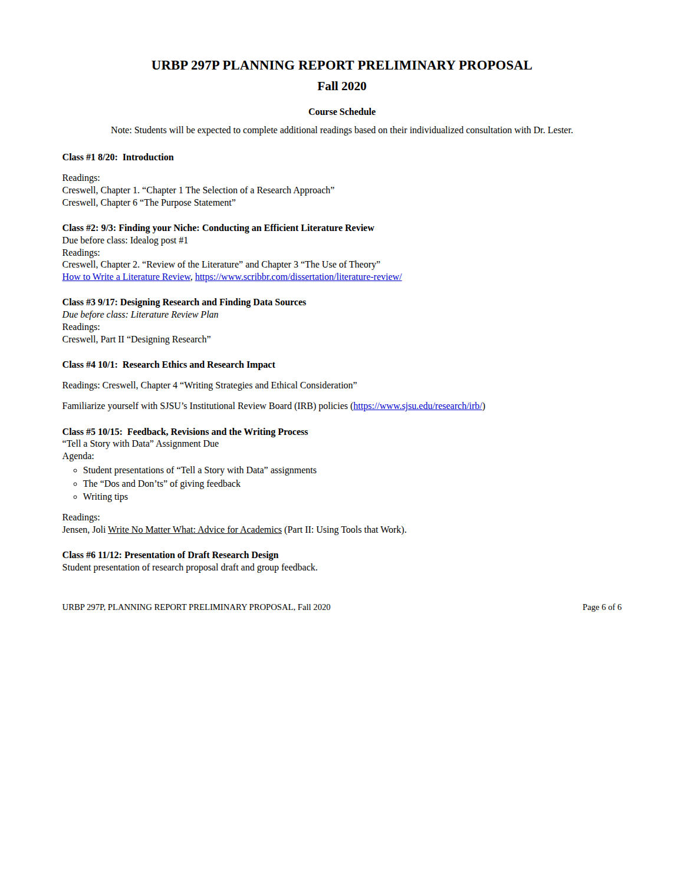URBP 297P PLANNING REPORT PRELIMINARY PROPOSAL
Fall 2020
Course Schedule
Note: Students will be expected to complete additional readings based on their individualized consultation with Dr. Lester.
Class #1 8/20: Introduction
Readings:
Creswell, Chapter 1. “Chapter 1 The Selection of a Research Approach”
Creswell, Chapter 6 “The Purpose Statement”
Class #2: 9/3: Finding your Niche: Conducting an Efficient Literature Review
Due before class: Idealog post #1
Readings:
Creswell, Chapter 2. “Review of the Literature” and Chapter 3 “The Use of Theory”
How to Write a Literature Review, https://www.scribbr.com/dissertation/literature-review/
Class #3 9/17: Designing Research and Finding Data Sources
Due before class: Literature Review Plan
Readings:
Creswell, Part II “Designing Research”
Class #4 10/1: Research Ethics and Research Impact
Readings: Creswell, Chapter 4 “Writing Strategies and Ethical Consideration”
Familiarize yourself with SJSU’s Institutional Review Board (IRB) policies (https://www.sjsu.edu/research/irb/)
Class #5 10/15: Feedback, Revisions and the Writing Process
“Tell a Story with Data” Assignment Due
Agenda:
Student presentations of “Tell a Story with Data” assignments
The “Dos and Don’ts” of giving feedback
Writing tips
Readings:
Jensen, Joli Write No Matter What: Advice for Academics (Part II: Using Tools that Work).
Class #6 11/12: Presentation of Draft Research Design
Student presentation of research proposal draft and group feedback.
URBP 297P, PLANNING REPORT PRELIMINARY PROPOSAL, Fall 2020 Page 6 of 6